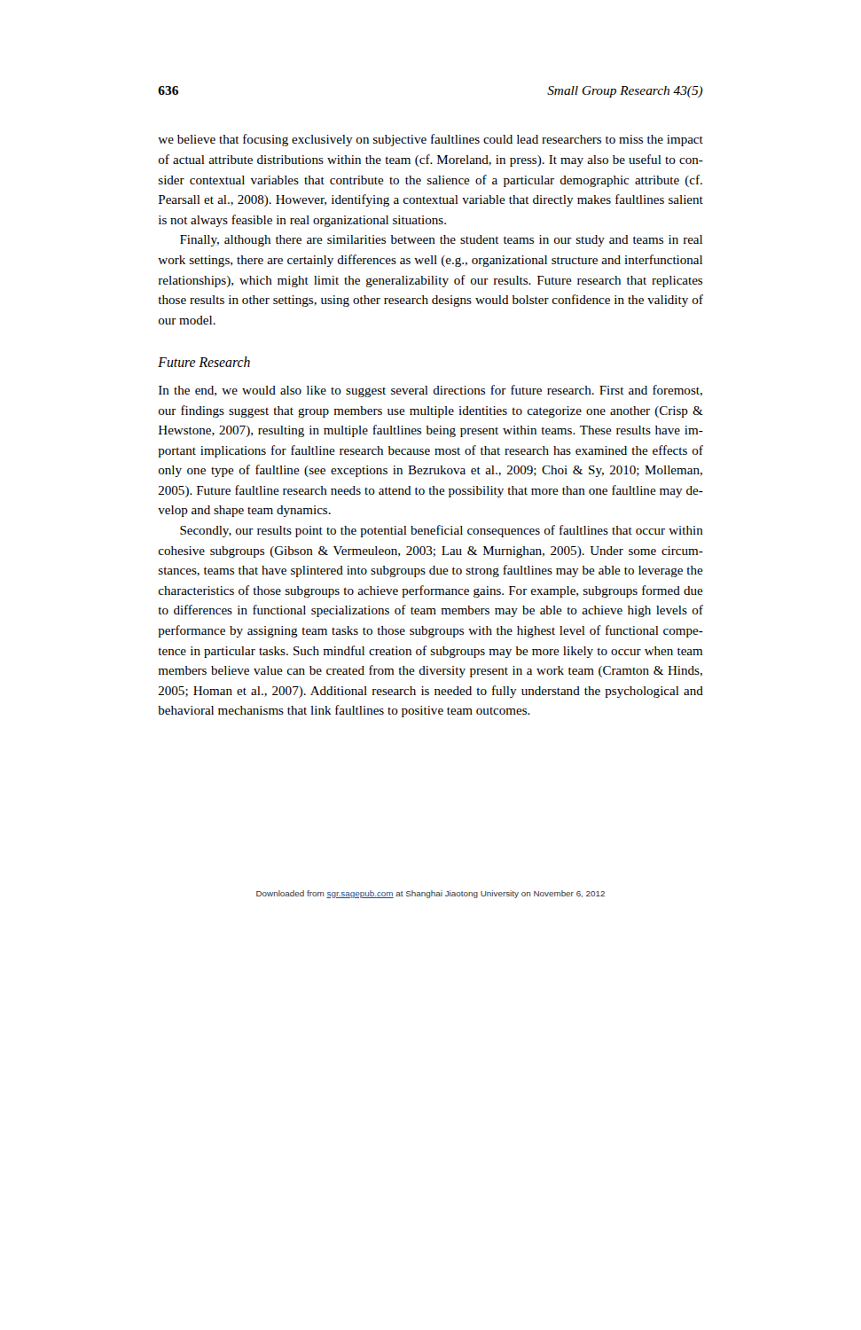636 Small Group Research 43(5)
we believe that focusing exclusively on subjective faultlines could lead researchers to miss the impact of actual attribute distributions within the team (cf. Moreland, in press). It may also be useful to consider contextual variables that contribute to the salience of a particular demographic attribute (cf. Pearsall et al., 2008). However, identifying a contextual variable that directly makes faultlines salient is not always feasible in real organizational situations.
Finally, although there are similarities between the student teams in our study and teams in real work settings, there are certainly differences as well (e.g., organizational structure and interfunctional relationships), which might limit the generalizability of our results. Future research that replicates those results in other settings, using other research designs would bolster confidence in the validity of our model.
Future Research
In the end, we would also like to suggest several directions for future research. First and foremost, our findings suggest that group members use multiple identities to categorize one another (Crisp & Hewstone, 2007), resulting in multiple faultlines being present within teams. These results have important implications for faultline research because most of that research has examined the effects of only one type of faultline (see exceptions in Bezrukova et al., 2009; Choi & Sy, 2010; Molleman, 2005). Future faultline research needs to attend to the possibility that more than one faultline may develop and shape team dynamics.
Secondly, our results point to the potential beneficial consequences of faultlines that occur within cohesive subgroups (Gibson & Vermeuleon, 2003; Lau & Murnighan, 2005). Under some circumstances, teams that have splintered into subgroups due to strong faultlines may be able to leverage the characteristics of those subgroups to achieve performance gains. For example, subgroups formed due to differences in functional specializations of team members may be able to achieve high levels of performance by assigning team tasks to those subgroups with the highest level of functional competence in particular tasks. Such mindful creation of subgroups may be more likely to occur when team members believe value can be created from the diversity present in a work team (Cramton & Hinds, 2005; Homan et al., 2007). Additional research is needed to fully understand the psychological and behavioral mechanisms that link faultlines to positive team outcomes.
Downloaded from sgr.sagepub.com at Shanghai Jiaotong University on November 6, 2012